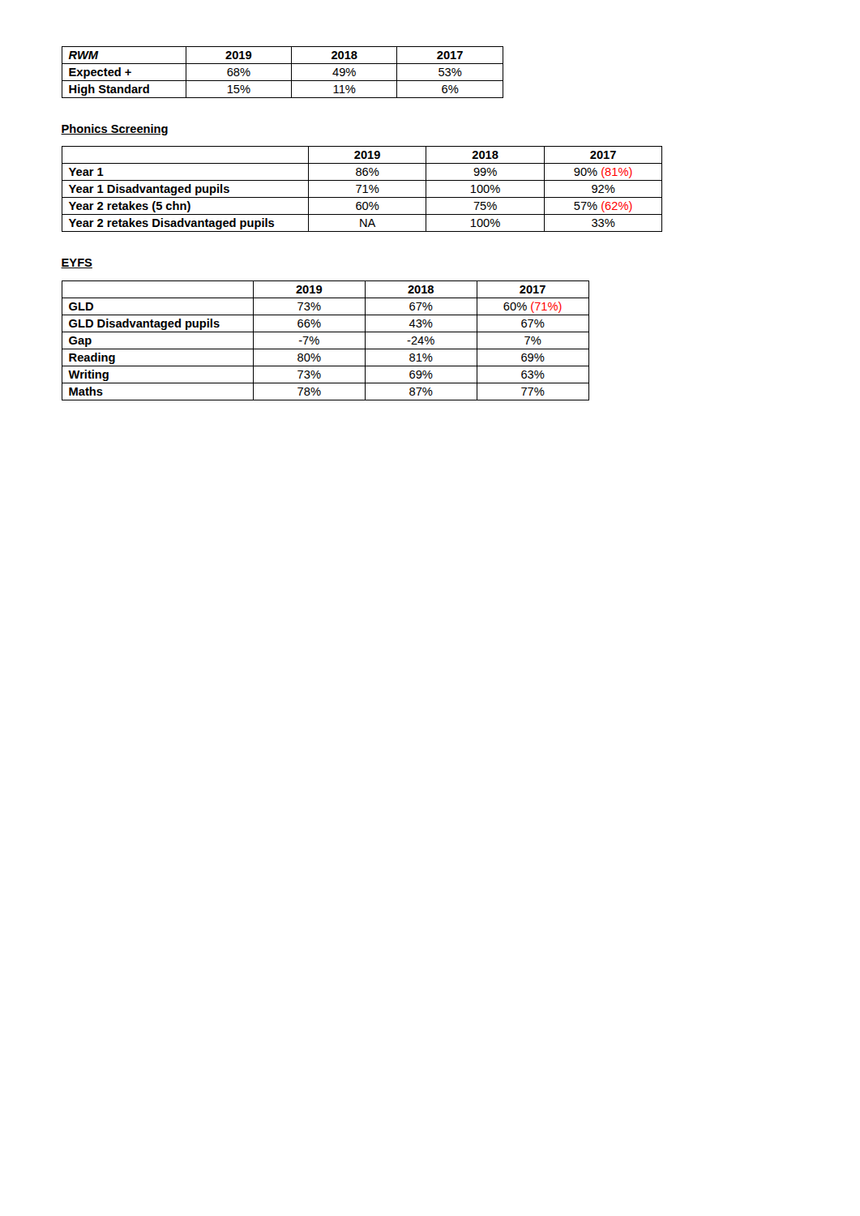| RWM | 2019 | 2018 | 2017 |
| Expected + | 68% | 49% | 53% |
| High Standard | 15% | 11% | 6% |
Phonics Screening
| | 2019 | 2018 | 2017 |
| Year 1 | 86% | 99% | 90% (81%) |
| Year 1 Disadvantaged pupils | 71% | 100% | 92% |
| Year 2 retakes (5 chn) | 60% | 75% | 57% (62%) |
| Year 2 retakes Disadvantaged pupils | NA | 100% | 33% |
EYFS
| | 2019 | 2018 | 2017 |
| GLD | 73% | 67% | 60% (71%) |
| GLD Disadvantaged pupils | 66% | 43% | 67% |
| Gap | -7% | -24% | 7% |
| Reading | 80% | 81% | 69% |
| Writing | 73% | 69% | 63% |
| Maths | 78% | 87% | 77% |